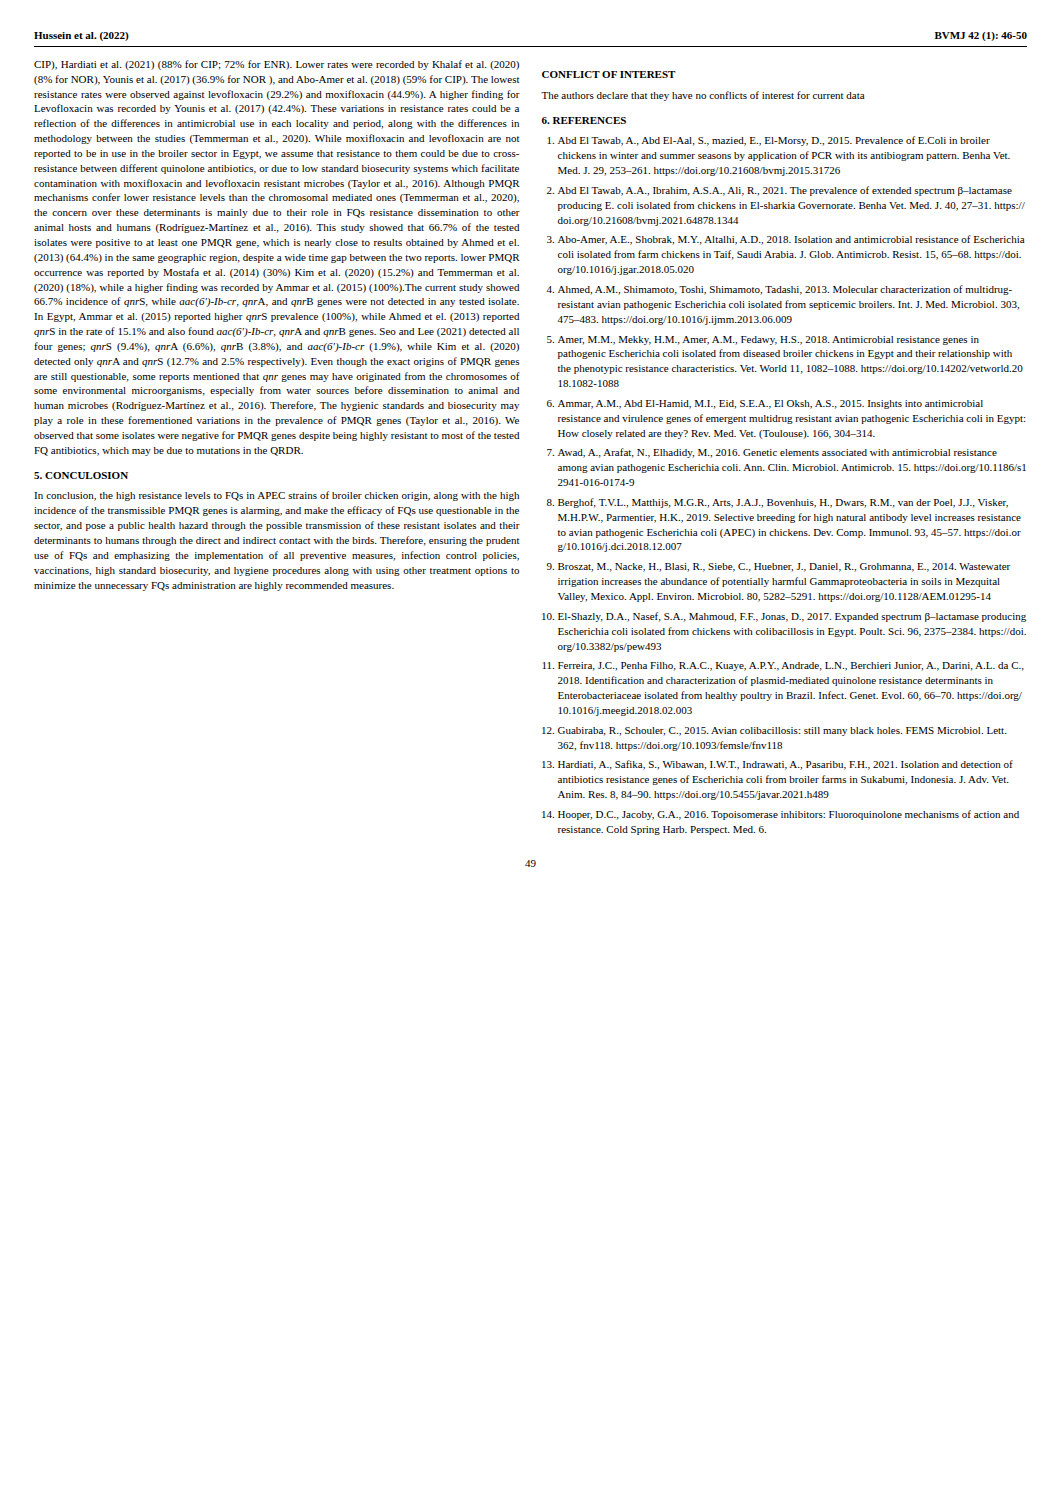Hussein et al. (2022) BVMJ 42 (1): 46-50
CIP), Hardiati et al. (2021) (88% for CIP; 72% for ENR). Lower rates were recorded by Khalaf et al. (2020) (8% for NOR), Younis et al. (2017) (36.9% for NOR ), and Abo-Amer et al. (2018) (59% for CIP). The lowest resistance rates were observed against levofloxacin (29.2%) and moxifloxacin (44.9%). A higher finding for Levofloxacin was recorded by Younis et al. (2017) (42.4%). These variations in resistance rates could be a reflection of the differences in antimicrobial use in each locality and period, along with the differences in methodology between the studies (Temmerman et al., 2020). While moxifloxacin and levofloxacin are not reported to be in use in the broiler sector in Egypt, we assume that resistance to them could be due to cross-resistance between different quinolone antibiotics, or due to low standard biosecurity systems which facilitate contamination with moxifloxacin and levofloxacin resistant microbes (Taylor et al., 2016). Although PMQR mechanisms confer lower resistance levels than the chromosomal mediated ones (Temmerman et al., 2020), the concern over these determinants is mainly due to their role in FQs resistance dissemination to other animal hosts and humans (Rodríguez-Martínez et al., 2016). This study showed that 66.7% of the tested isolates were positive to at least one PMQR gene, which is nearly close to results obtained by Ahmed et el. (2013) (64.4%) in the same geographic region, despite a wide time gap between the two reports. lower PMQR occurrence was reported by Mostafa et al. (2014) (30%) Kim et al. (2020) (15.2%) and Temmerman et al. (2020) (18%), while a higher finding was recorded by Ammar et al. (2015) (100%).The current study showed 66.7% incidence of qnr S, while aac(6′)-Ib-cr, qnr A, and qnr B genes were not detected in any tested isolate. In Egypt, Ammar et al. (2015) reported higher qnr S prevalence (100%), while Ahmed et el. (2013) reported qnr S in the rate of 15.1% and also found aac(6′)-Ib-cr, qnr A and qnr B genes. Seo and Lee (2021) detected all four genes; qnr S (9.4%), qnr A (6.6%), qnr B (3.8%), and aac(6′)-Ib-cr (1.9%), while Kim et al. (2020) detected only qnr A and qnr S (12.7% and 2.5% respectively). Even though the exact origins of PMQR genes are still questionable, some reports mentioned that qnr genes may have originated from the chromosomes of some environmental microorganisms, especially from water sources before dissemination to animal and human microbes (Rodríguez-Martínez et al., 2016). Therefore, The hygienic standards and biosecurity may play a role in these forementioned variations in the prevalence of PMQR genes (Taylor et al., 2016). We observed that some isolates were negative for PMQR genes despite being highly resistant to most of the tested FQ antibiotics, which may be due to mutations in the QRDR.
5. Conculosion
In conclusion, the high resistance levels to FQs in APEC strains of broiler chicken origin, along with the high incidence of the transmissible PMQR genes is alarming, and make the efficacy of FQs use questionable in the sector, and pose a public health hazard through the possible transmission of these resistant isolates and their determinants to humans through the direct and indirect contact with the birds. Therefore, ensuring the prudent use of FQs and emphasizing the implementation of all preventive measures, infection control policies, vaccinations, high standard biosecurity, and hygiene procedures along with using other treatment options to minimize the unnecessary FQs administration are highly recommended measures.
Conflict of interest
The authors declare that they have no conflicts of interest for current data
6. References
Abd El Tawab, A., Abd El-Aal, S., mazied, E., El-Morsy, D., 2015. Prevalence of E.Coli in broiler chickens in winter and summer seasons by application of PCR with its antibiogram pattern. Benha Vet. Med. J. 29, 253–261. https://doi.org/10.21608/bvmj.2015.31726
Abd El Tawab, A.A., Ibrahim, A.S.A., Ali, R., 2021. The prevalence of extended spectrum β–lactamase producing E. coli isolated from chickens in El-sharkia Governorate. Benha Vet. Med. J. 40, 27–31. https://doi.org/10.21608/bvmj.2021.64878.1344
Abo-Amer, A.E., Shobrak, M.Y., Altalhi, A.D., 2018. Isolation and antimicrobial resistance of Escherichia coli isolated from farm chickens in Taif, Saudi Arabia. J. Glob. Antimicrob. Resist. 15, 65–68. https://doi.org/10.1016/j.jgar.2018.05.020
Ahmed, A.M., Shimamoto, Toshi, Shimamoto, Tadashi, 2013. Molecular characterization of multidrug-resistant avian pathogenic Escherichia coli isolated from septicemic broilers. Int. J. Med. Microbiol. 303, 475–483. https://doi.org/10.1016/j.ijmm.2013.06.009
Amer, M.M., Mekky, H.M., Amer, A.M., Fedawy, H.S., 2018. Antimicrobial resistance genes in pathogenic Escherichia coli isolated from diseased broiler chickens in Egypt and their relationship with the phenotypic resistance characteristics. Vet. World 11, 1082–1088. https://doi.org/10.14202/vetworld.2018.1082-1088
Ammar, A.M., Abd El-Hamid, M.I., Eid, S.E.A., El Oksh, A.S., 2015. Insights into antimicrobial resistance and virulence genes of emergent multidrug resistant avian pathogenic Escherichia coli in Egypt: How closely related are they? Rev. Med. Vet. (Toulouse). 166, 304–314.
Awad, A., Arafat, N., Elhadidy, M., 2016. Genetic elements associated with antimicrobial resistance among avian pathogenic Escherichia coli. Ann. Clin. Microbiol. Antimicrob. 15. https://doi.org/10.1186/s12941-016-0174-9
Berghof, T.V.L., Matthijs, M.G.R., Arts, J.A.J., Bovenhuis, H., Dwars, R.M., van der Poel, J.J., Visker, M.H.P.W., Parmentier, H.K., 2019. Selective breeding for high natural antibody level increases resistance to avian pathogenic Escherichia coli (APEC) in chickens. Dev. Comp. Immunol. 93, 45–57. https://doi.org/10.1016/j.dci.2018.12.007
Broszat, M., Nacke, H., Blasi, R., Siebe, C., Huebner, J., Daniel, R., Grohmanna, E., 2014. Wastewater irrigation increases the abundance of potentially harmful Gammaproteobacteria in soils in Mezquital Valley, Mexico. Appl. Environ. Microbiol. 80, 5282–5291. https://doi.org/10.1128/AEM.01295-14
El-Shazly, D.A., Nasef, S.A., Mahmoud, F.F., Jonas, D., 2017. Expanded spectrum β–lactamase producing Escherichia coli isolated from chickens with colibacillosis in Egypt. Poult. Sci. 96, 2375–2384. https://doi.org/10.3382/ps/pew493
Ferreira, J.C., Penha Filho, R.A.C., Kuaye, A.P.Y., Andrade, L.N., Berchieri Junior, A., Darini, A.L. da C., 2018. Identification and characterization of plasmid-mediated quinolone resistance determinants in Enterobacteriaceae isolated from healthy poultry in Brazil. Infect. Genet. Evol. 60, 66–70. https://doi.org/10.1016/j.meegid.2018.02.003
Guabiraba, R., Schouler, C., 2015. Avian colibacillosis: still many black holes. FEMS Microbiol. Lett. 362, fnv118. https://doi.org/10.1093/femsle/fnv118
Hardiati, A., Safika, S., Wibawan, I.W.T., Indrawati, A., Pasaribu, F.H., 2021. Isolation and detection of antibiotics resistance genes of Escherichia coli from broiler farms in Sukabumi, Indonesia. J. Adv. Vet. Anim. Res. 8, 84–90. https://doi.org/10.5455/javar.2021.h489
Hooper, D.C., Jacoby, G.A., 2016. Topoisomerase inhibitors: Fluoroquinolone mechanisms of action and resistance. Cold Spring Harb. Perspect. Med. 6.
49